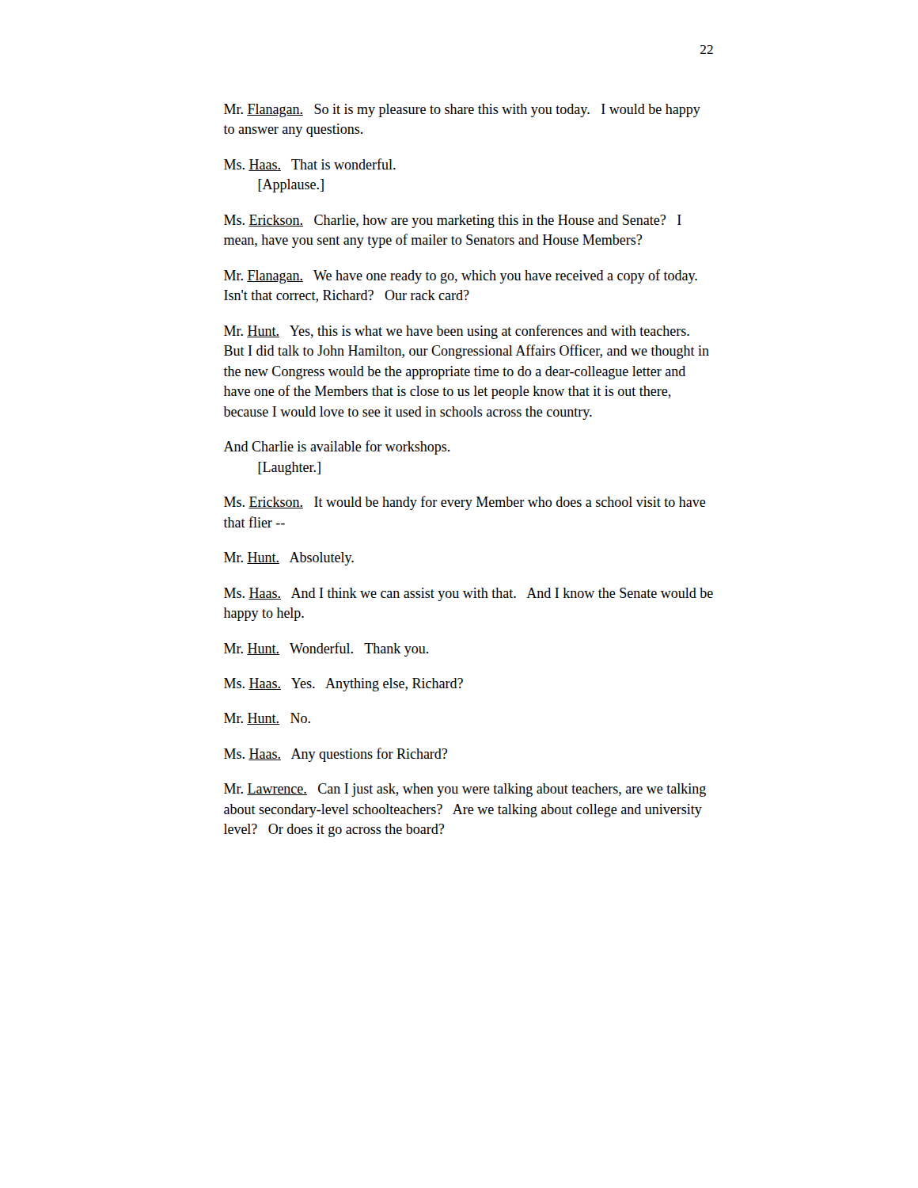22
Mr. Flanagan. So it is my pleasure to share this with you today. I would be happy to answer any questions.
Ms. Haas. That is wonderful.
[Applause.]
Ms. Erickson. Charlie, how are you marketing this in the House and Senate? I mean, have you sent any type of mailer to Senators and House Members?
Mr. Flanagan. We have one ready to go, which you have received a copy of today. Isn't that correct, Richard? Our rack card?
Mr. Hunt. Yes, this is what we have been using at conferences and with teachers. But I did talk to John Hamilton, our Congressional Affairs Officer, and we thought in the new Congress would be the appropriate time to do a dear-colleague letter and have one of the Members that is close to us let people know that it is out there, because I would love to see it used in schools across the country.
And Charlie is available for workshops.
[Laughter.]
Ms. Erickson. It would be handy for every Member who does a school visit to have that flier --
Mr. Hunt. Absolutely.
Ms. Haas. And I think we can assist you with that. And I know the Senate would be happy to help.
Mr. Hunt. Wonderful. Thank you.
Ms. Haas. Yes. Anything else, Richard?
Mr. Hunt. No.
Ms. Haas. Any questions for Richard?
Mr. Lawrence. Can I just ask, when you were talking about teachers, are we talking about secondary-level schoolteachers? Are we talking about college and university level? Or does it go across the board?